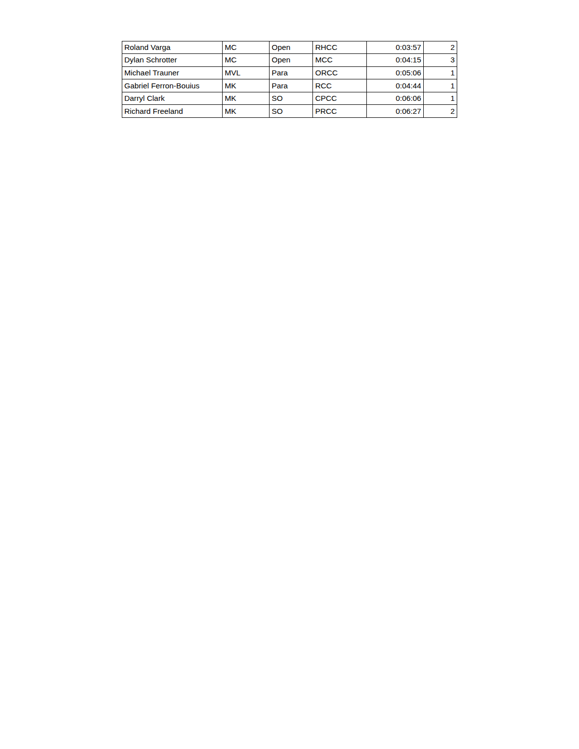| Roland Varga | MC | Open | RHCC | 0:03:57 | 2 |
| Dylan Schrotter | MC | Open | MCC | 0:04:15 | 3 |
| Michael Trauner | MVL | Para | ORCC | 0:05:06 | 1 |
| Gabriel Ferron-Bouius | MK | Para | RCC | 0:04:44 | 1 |
| Darryl Clark | MK | SO | CPCC | 0:06:06 | 1 |
| Richard Freeland | MK | SO | PRCC | 0:06:27 | 2 |